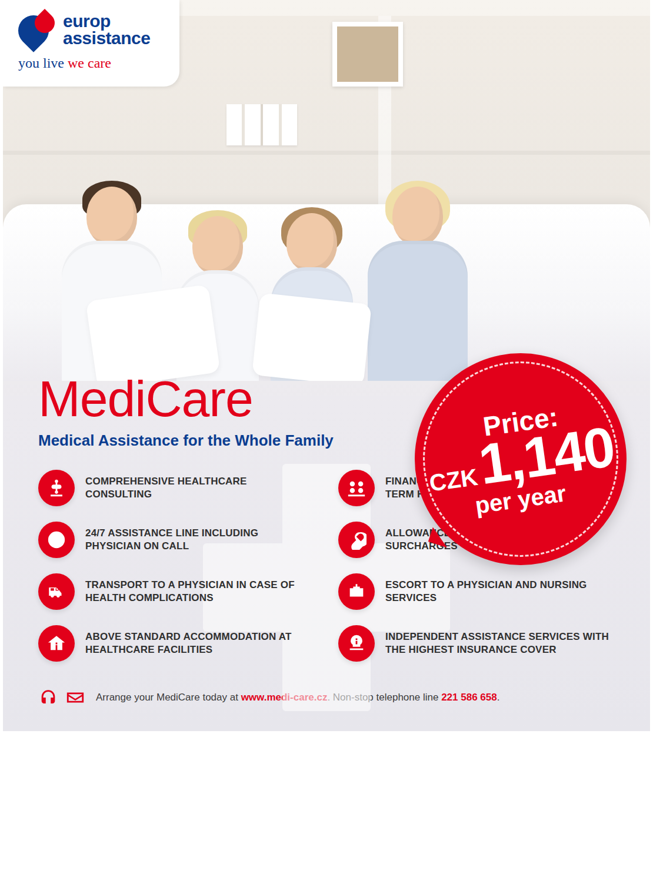europ assistance
you live we care
Price: CZK 1,140 per year
MediCare
Medical Assistance for the Whole Family
Comprehensive healthcare consulting
Financial compensation during long-term hospitalisation
24/7 assistance line including physician on call
Allowance for medication surcharges
Transport to a physician in case of health complications
Escort to a physician and nursing services
Above standard accommodation at healthcare facilities
Independent assistance services with the highest insurance cover
Arrange your MediCare today at www.medi-care.cz. Non-stop telephone line 221 586 658.